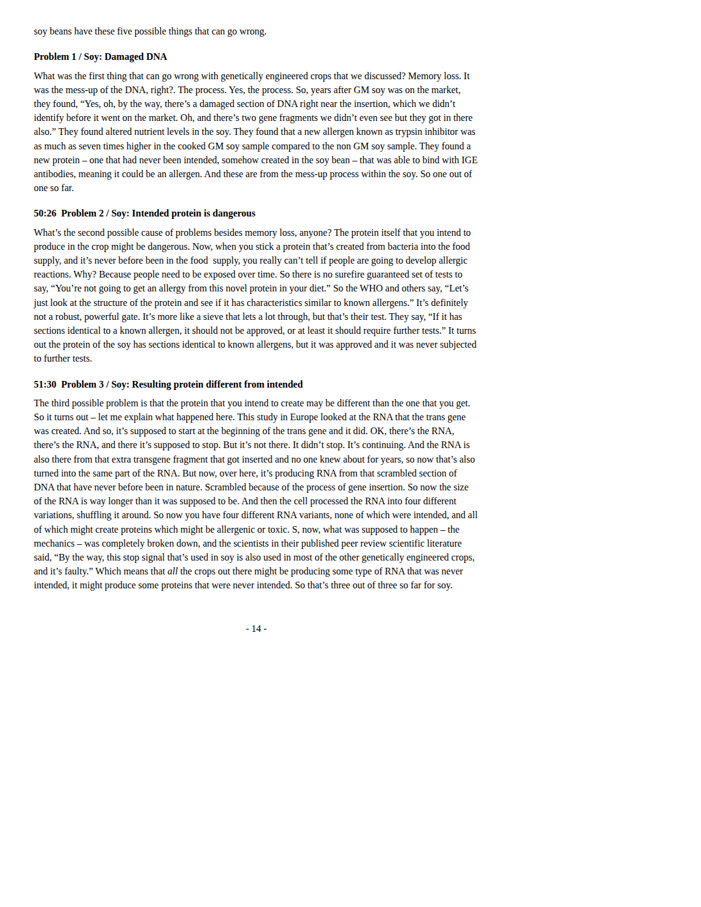soy beans have these five possible things that can go wrong.
Problem 1 / Soy: Damaged DNA
What was the first thing that can go wrong with genetically engineered crops that we discussed? Memory loss. It was the mess-up of the DNA, right?. The process. Yes, the process. So, years after GM soy was on the market, they found, “Yes, oh, by the way, there’s a damaged section of DNA right near the insertion, which we didn’t identify before it went on the market. Oh, and there’s two gene fragments we didn’t even see but they got in there also.” They found altered nutrient levels in the soy. They found that a new allergen known as trypsin inhibitor was as much as seven times higher in the cooked GM soy sample compared to the non GM soy sample. They found a new protein – one that had never been intended, somehow created in the soy bean – that was able to bind with IGE antibodies, meaning it could be an allergen. And these are from the mess-up process within the soy. So one out of one so far.
50:26 Problem 2 / Soy: Intended protein is dangerous
What’s the second possible cause of problems besides memory loss, anyone? The protein itself that you intend to produce in the crop might be dangerous. Now, when you stick a protein that’s created from bacteria into the food supply, and it’s never before been in the food supply, you really can’t tell if people are going to develop allergic reactions. Why? Because people need to be exposed over time. So there is no surefire guaranteed set of tests to say, “You’re not going to get an allergy from this novel protein in your diet.” So the WHO and others say, “Let’s just look at the structure of the protein and see if it has characteristics similar to known allergens.” It’s definitely not a robust, powerful gate. It’s more like a sieve that lets a lot through, but that’s their test. They say, “If it has sections identical to a known allergen, it should not be approved, or at least it should require further tests.” It turns out the protein of the soy has sections identical to known allergens, but it was approved and it was never subjected to further tests.
51:30 Problem 3 / Soy: Resulting protein different from intended
The third possible problem is that the protein that you intend to create may be different than the one that you get. So it turns out – let me explain what happened here. This study in Europe looked at the RNA that the trans gene was created. And so, it’s supposed to start at the beginning of the trans gene and it did. OK, there’s the RNA, there’s the RNA, and there it’s supposed to stop. But it’s not there. It didn’t stop. It’s continuing. And the RNA is also there from that extra transgene fragment that got inserted and no one knew about for years, so now that’s also turned into the same part of the RNA. But now, over here, it’s producing RNA from that scrambled section of DNA that have never before been in nature. Scrambled because of the process of gene insertion. So now the size of the RNA is way longer than it was supposed to be. And then the cell processed the RNA into four different variations, shuffling it around. So now you have four different RNA variants, none of which were intended, and all of which might create proteins which might be allergenic or toxic. S, now, what was supposed to happen – the mechanics – was completely broken down, and the scientists in their published peer review scientific literature said, “By the way, this stop signal that’s used in soy is also used in most of the other genetically engineered crops, and it’s faulty.” Which means that all the crops out there might be producing some type of RNA that was never intended, it might produce some proteins that were never intended. So that’s three out of three so far for soy.
- 14 -